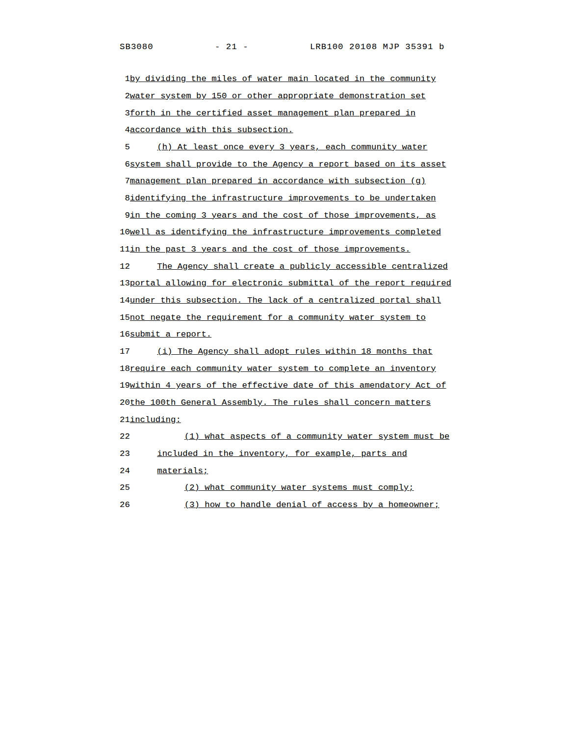SB3080 - 21 - LRB100 20108 MJP 35391 b
| 1 | by dividing the miles of water main located in the community |
| 2 | water system by 150 or other appropriate demonstration set |
| 3 | forth in the certified asset management plan prepared in |
| 4 | accordance with this subsection. |
| 5 | (h) At least once every 3 years, each community water |
| 6 | system shall provide to the Agency a report based on its asset |
| 7 | management plan prepared in accordance with subsection (g) |
| 8 | identifying the infrastructure improvements to be undertaken |
| 9 | in the coming 3 years and the cost of those improvements, as |
| 10 | well as identifying the infrastructure improvements completed |
| 11 | in the past 3 years and the cost of those improvements. |
| 12 | The Agency shall create a publicly accessible centralized |
| 13 | portal allowing for electronic submittal of the report required |
| 14 | under this subsection. The lack of a centralized portal shall |
| 15 | not negate the requirement for a community water system to |
| 16 | submit a report. |
| 17 | (i) The Agency shall adopt rules within 18 months that |
| 18 | require each community water system to complete an inventory |
| 19 | within 4 years of the effective date of this amendatory Act of |
| 20 | the 100th General Assembly. The rules shall concern matters |
| 21 | including: |
| 22 | (1) what aspects of a community water system must be |
| 23 | included in the inventory, for example, parts and |
| 24 | materials; |
| 25 | (2) what community water systems must comply; |
| 26 | (3) how to handle denial of access by a homeowner; |